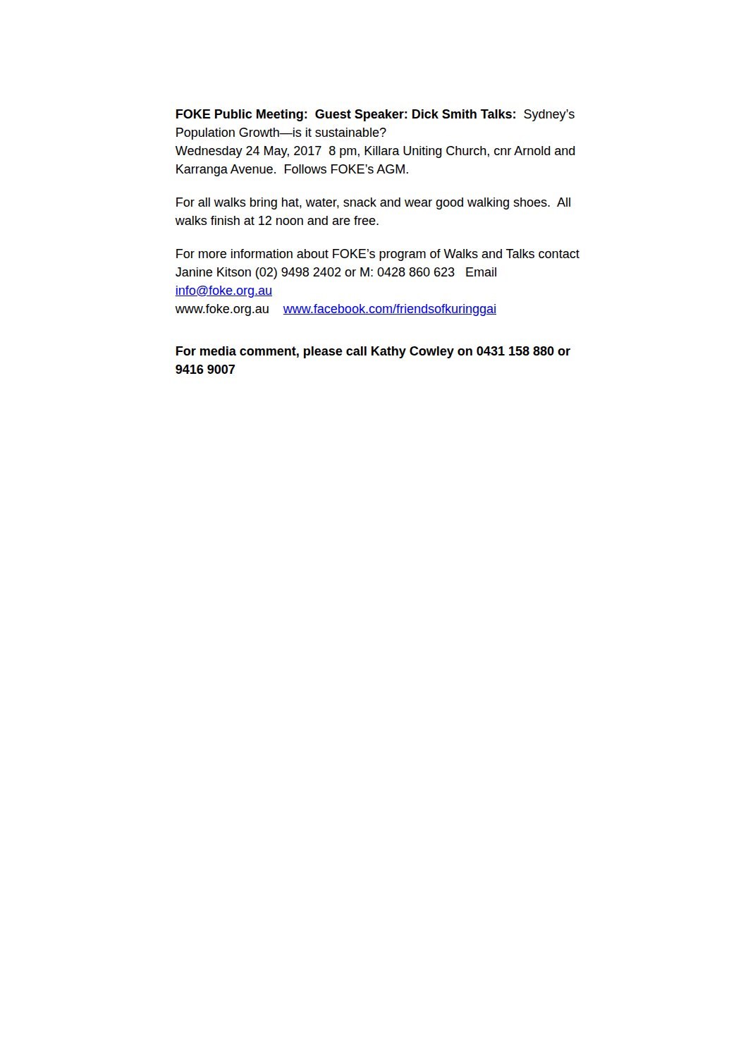FOKE Public Meeting: Guest Speaker: Dick Smith Talks: Sydney’s Population Growth—is it sustainable?
Wednesday 24 May, 2017 8 pm, Killara Uniting Church, cnr Arnold and Karranga Avenue. Follows FOKE’s AGM.
For all walks bring hat, water, snack and wear good walking shoes. All walks finish at 12 noon and are free.
For more information about FOKE’s program of Walks and Talks contact Janine Kitson (02) 9498 2402 or M: 0428 860 623 Email info@foke.org.au
www.foke.org.au www.facebook.com/friendsofkuringgai
For media comment, please call Kathy Cowley on 0431 158 880 or 9416 9007